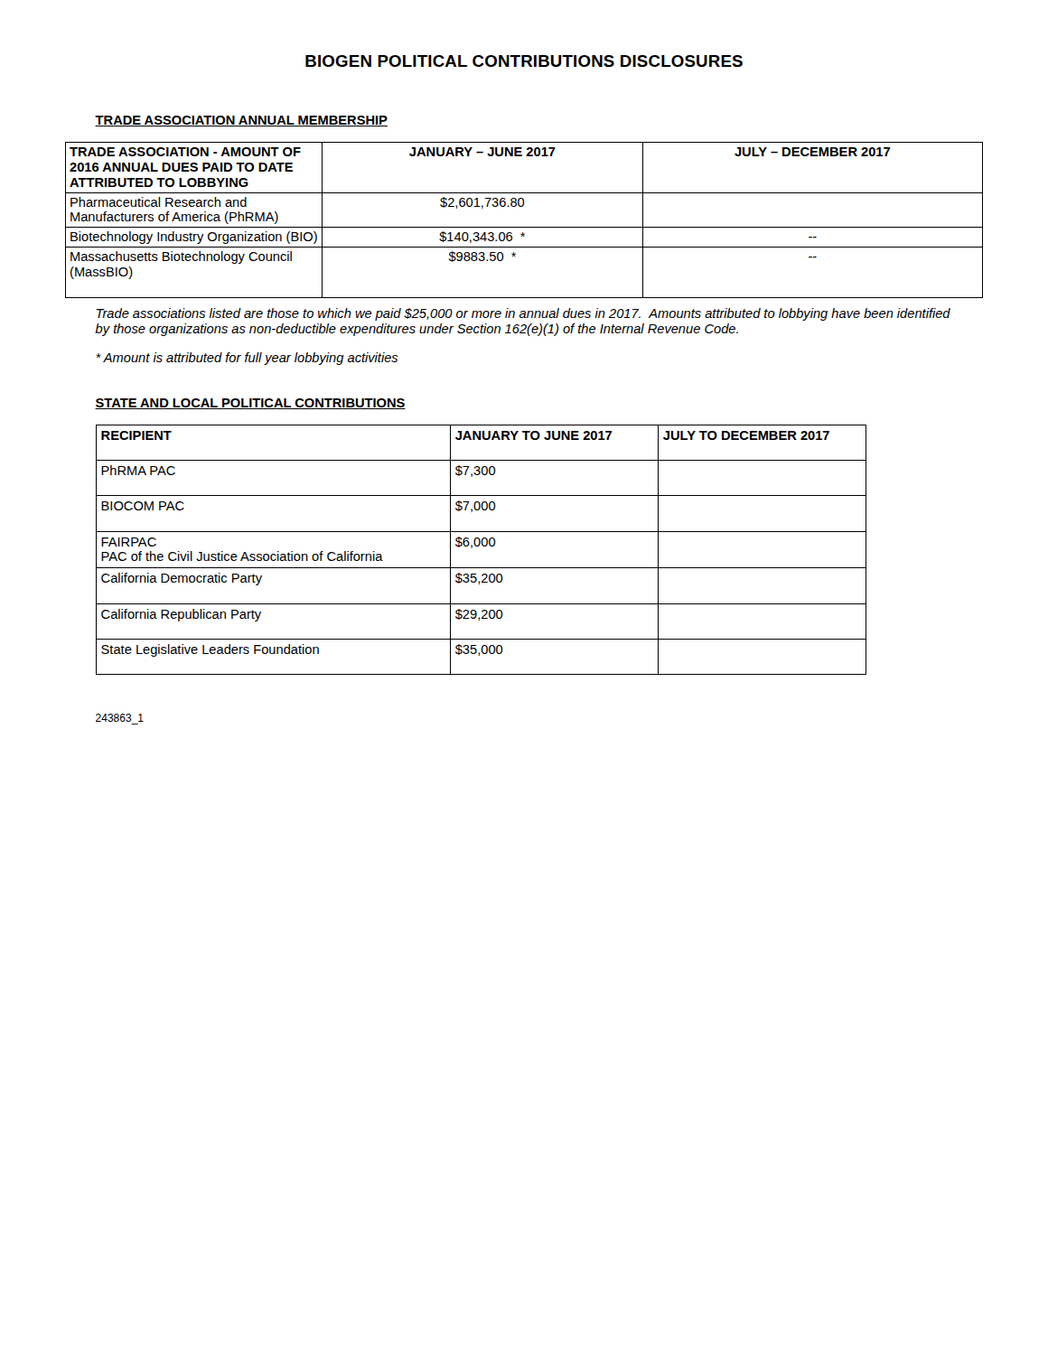BIOGEN POLITICAL CONTRIBUTIONS DISCLOSURES
TRADE ASSOCIATION ANNUAL MEMBERSHIP
| TRADE ASSOCIATION - AMOUNT OF 2016 ANNUAL DUES PAID TO DATE ATTRIBUTED TO LOBBYING | JANUARY – JUNE 2017 | JULY – DECEMBER 2017 |
| --- | --- | --- |
| Pharmaceutical Research and Manufacturers of America (PhRMA) | $2,601,736.80 | |
| Biotechnology Industry Organization (BIO) | $140,343.06 * | -- |
| Massachusetts Biotechnology Council (MassBIO) | $9883.50 * | -- |
Trade associations listed are those to which we paid $25,000 or more in annual dues in 2017. Amounts attributed to lobbying have been identified by those organizations as non-deductible expenditures under Section 162(e)(1) of the Internal Revenue Code.
* Amount is attributed for full year lobbying activities
STATE AND LOCAL POLITICAL CONTRIBUTIONS
| RECIPIENT | JANUARY TO JUNE 2017 | JULY TO DECEMBER 2017 |
| --- | --- | --- |
| PhRMA PAC | $7,300 | |
| BIOCOM PAC | $7,000 | |
| FAIRPAC PAC of the Civil Justice Association of California | $6,000 | |
| California Democratic Party | $35,200 | |
| California Republican Party | $29,200 | |
| State Legislative Leaders Foundation | $35,000 | |
243863_1